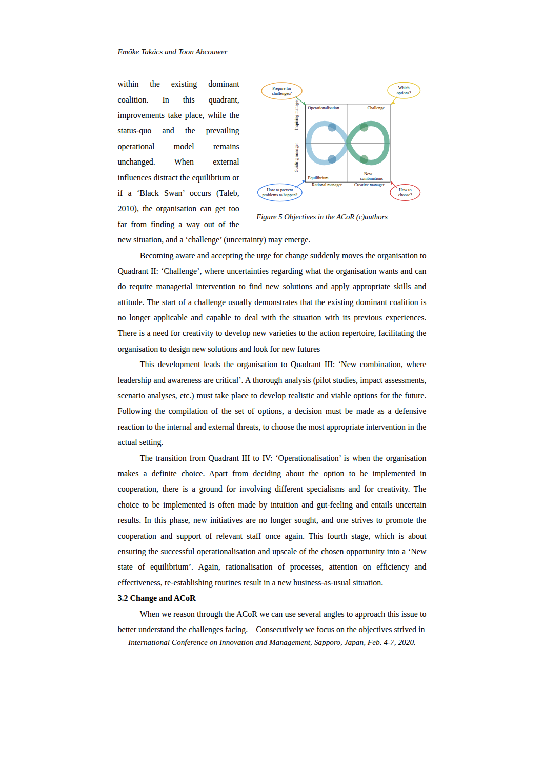Emőke Takács and Toon Abcouwer
Figure 5 Objectives in the ACoR (c)authors
within the existing dominant coalition. In this quadrant, improvements take place, while the status-quo and the prevailing operational model remains unchanged. When external influences distract the equilibrium or if a ‘Black Swan’ occurs (Taleb, 2010), the organisation can get too far from finding a way out of the new situation, and a ‘challenge’ (uncertainty) may emerge.
Becoming aware and accepting the urge for change suddenly moves the organisation to Quadrant II: ‘Challenge’, where uncertainties regarding what the organisation wants and can do require managerial intervention to find new solutions and apply appropriate skills and attitude. The start of a challenge usually demonstrates that the existing dominant coalition is no longer applicable and capable to deal with the situation with its previous experiences. There is a need for creativity to develop new varieties to the action repertoire, facilitating the organisation to design new solutions and look for new futures
This development leads the organisation to Quadrant III: ‘New combination, where leadership and awareness are critical’. A thorough analysis (pilot studies, impact assessments, scenario analyses, etc.) must take place to develop realistic and viable options for the future. Following the compilation of the set of options, a decision must be made as a defensive reaction to the internal and external threats, to choose the most appropriate intervention in the actual setting.
The transition from Quadrant III to IV: ‘Operationalisation’ is when the organisation makes a definite choice. Apart from deciding about the option to be implemented in cooperation, there is a ground for involving different specialisms and for creativity. The choice to be implemented is often made by intuition and gut-feeling and entails uncertain results. In this phase, new initiatives are no longer sought, and one strives to promote the cooperation and support of relevant staff once again. This fourth stage, which is about ensuring the successful operationalisation and upscale of the chosen opportunity into a ‘New state of equilibrium’. Again, rationalisation of processes, attention on efficiency and effectiveness, re-establishing routines result in a new business-as-usual situation.
3.2 Change and ACoR
When we reason through the ACoR we can use several angles to approach this issue to better understand the challenges facing. Consecutively we focus on the objectives strived in
International Conference on Innovation and Management, Sapporo, Japan, Feb. 4-7, 2020.